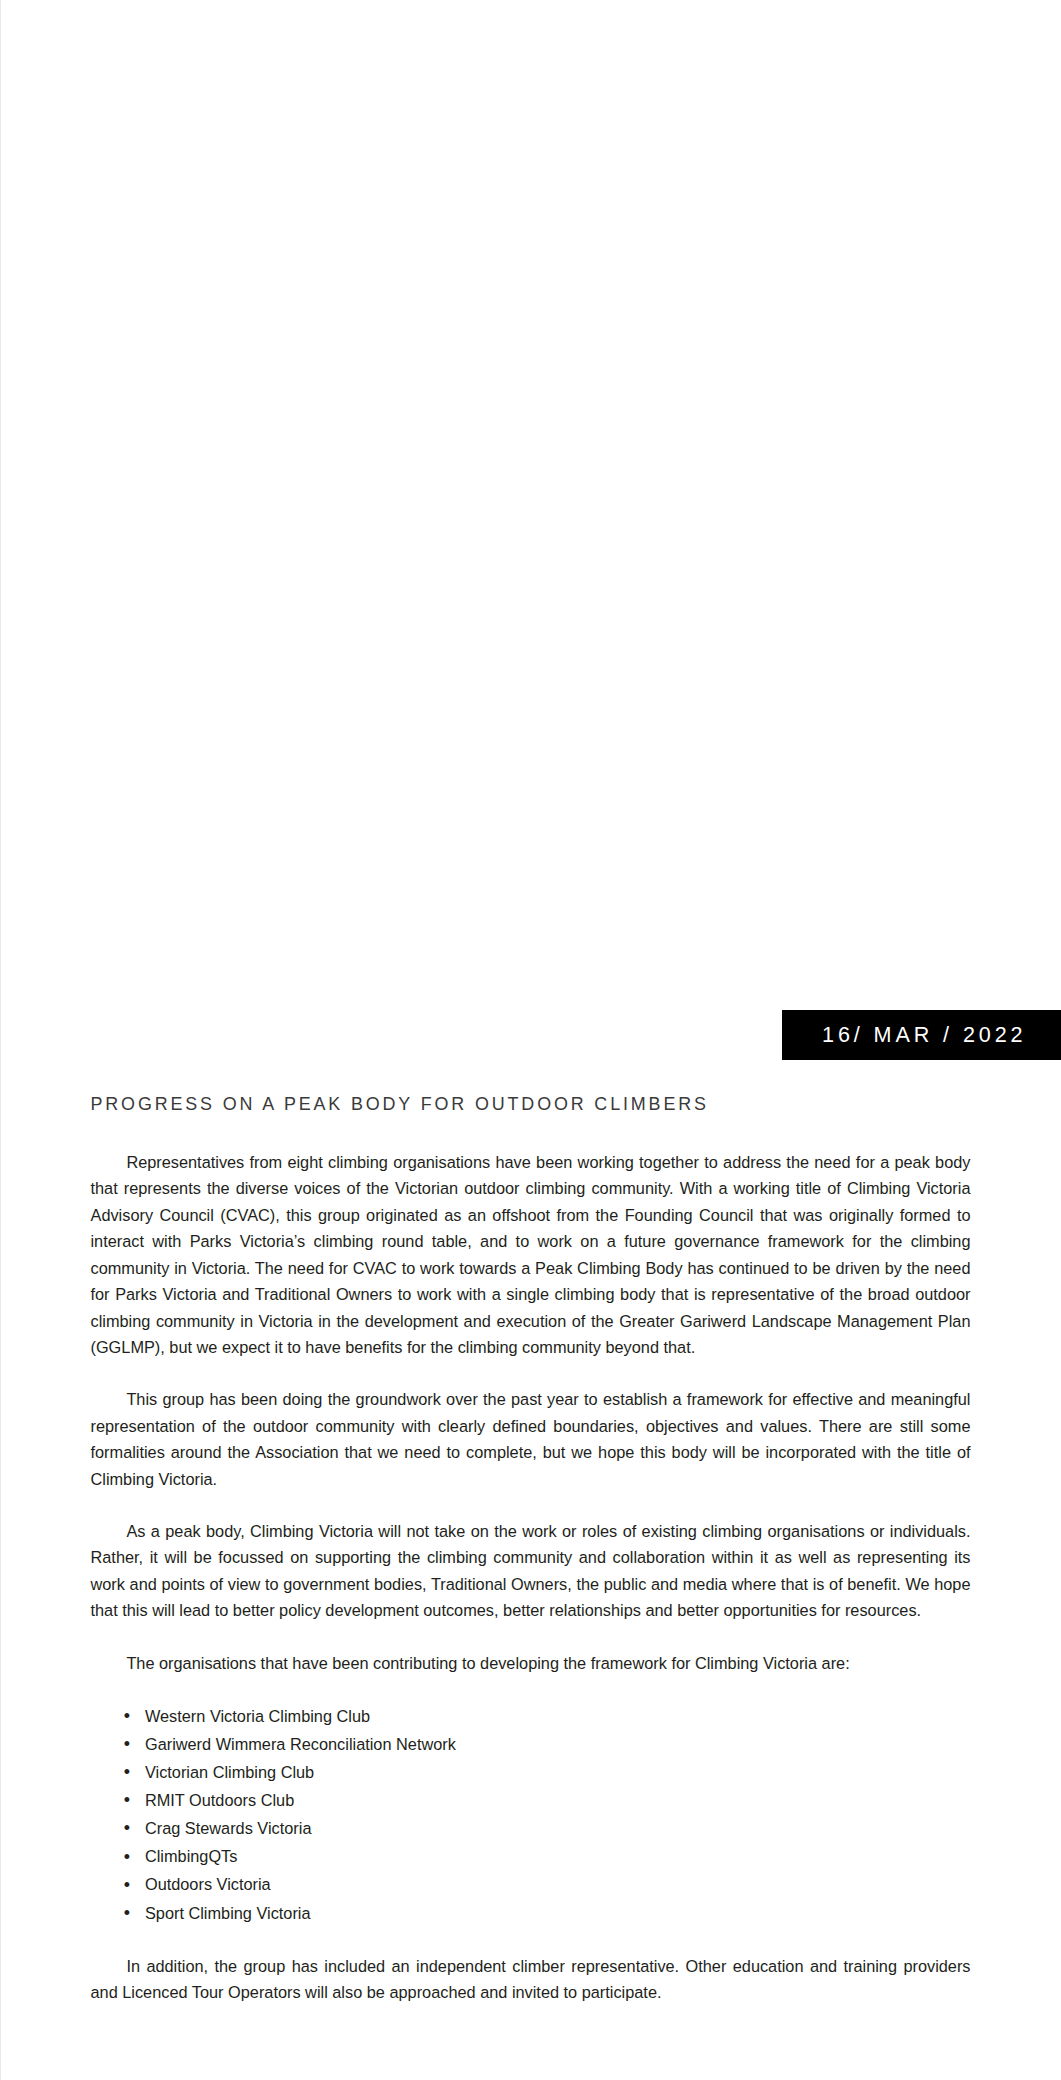16/ MAR / 2022
Progress on a Peak Body for Outdoor Climbers
Representatives from eight climbing organisations have been working together to address the need for a peak body that represents the diverse voices of the Victorian outdoor climbing community. With a working title of Climbing Victoria Advisory Council (CVAC), this group originated as an offshoot from the Founding Council that was originally formed to interact with Parks Victoria’s climbing round table, and to work on a future governance framework for the climbing community in Victoria. The need for CVAC to work towards a Peak Climbing Body has continued to be driven by the need for Parks Victoria and Traditional Owners to work with a single climbing body that is representative of the broad outdoor climbing community in Victoria in the development and execution of the Greater Gariwerd Landscape Management Plan (GGLMP), but we expect it to have benefits for the climbing community beyond that.
This group has been doing the groundwork over the past year to establish a framework for effective and meaningful representation of the outdoor community with clearly defined boundaries, objectives and values. There are still some formalities around the Association that we need to complete, but we hope this body will be incorporated with the title of Climbing Victoria.
As a peak body, Climbing Victoria will not take on the work or roles of existing climbing organisations or individuals. Rather, it will be focussed on supporting the climbing community and collaboration within it as well as representing its work and points of view to government bodies, Traditional Owners, the public and media where that is of benefit. We hope that this will lead to better policy development outcomes, better relationships and better opportunities for resources.
The organisations that have been contributing to developing the framework for Climbing Victoria are:
Western Victoria Climbing Club
Gariwerd Wimmera Reconciliation Network
Victorian Climbing Club
RMIT Outdoors Club
Crag Stewards Victoria
ClimbingQTs
Outdoors Victoria
Sport Climbing Victoria
In addition, the group has included an independent climber representative. Other education and training providers and Licenced Tour Operators will also be approached and invited to participate.